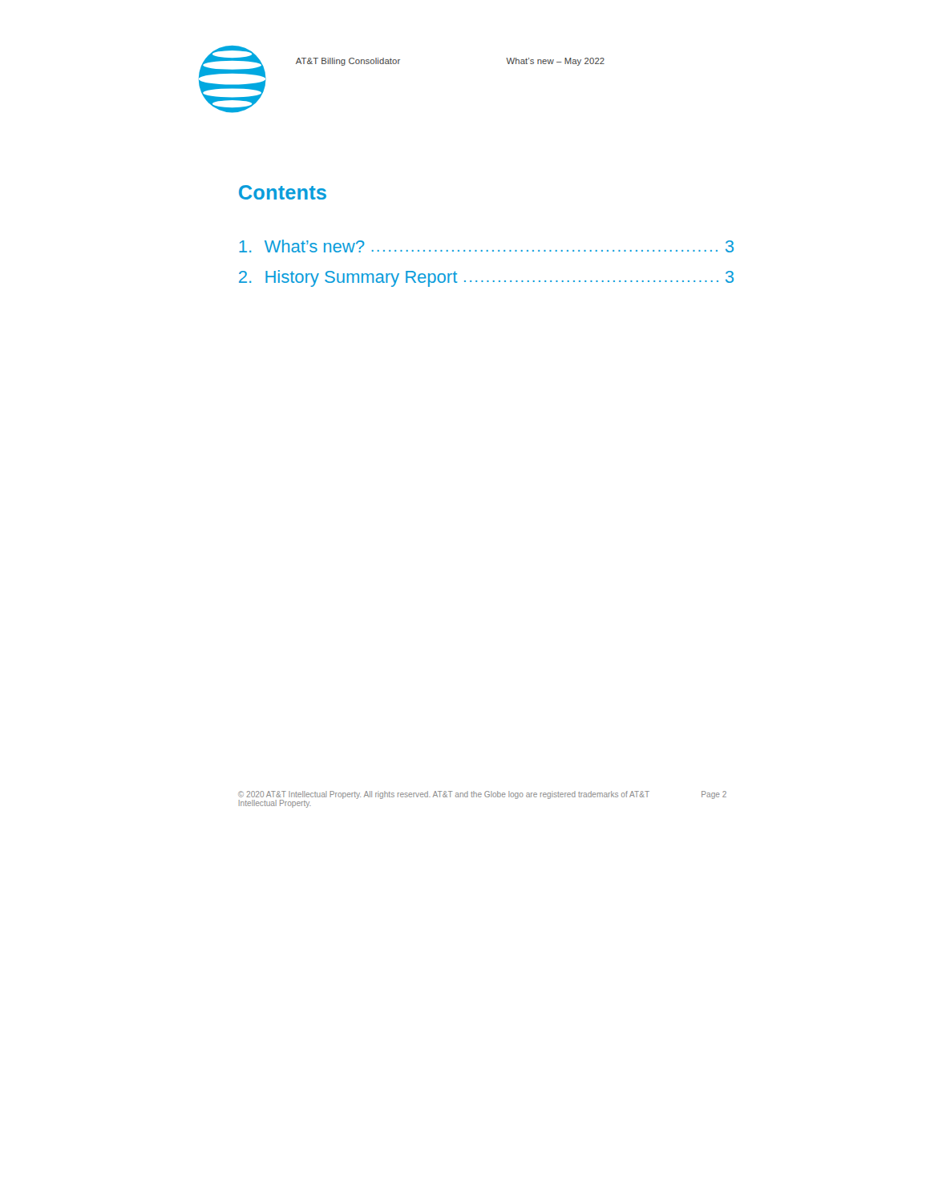AT&T Billing Consolidator
What’s new – May 2022
Contents
1. What’s new? ........................................................................... 3
2. History Summary Report ......................................................... 3
© 2020 AT&T Intellectual Property. All rights reserved. AT&T and the Globe logo are registered trademarks of AT&T Intellectual Property.
Page 2